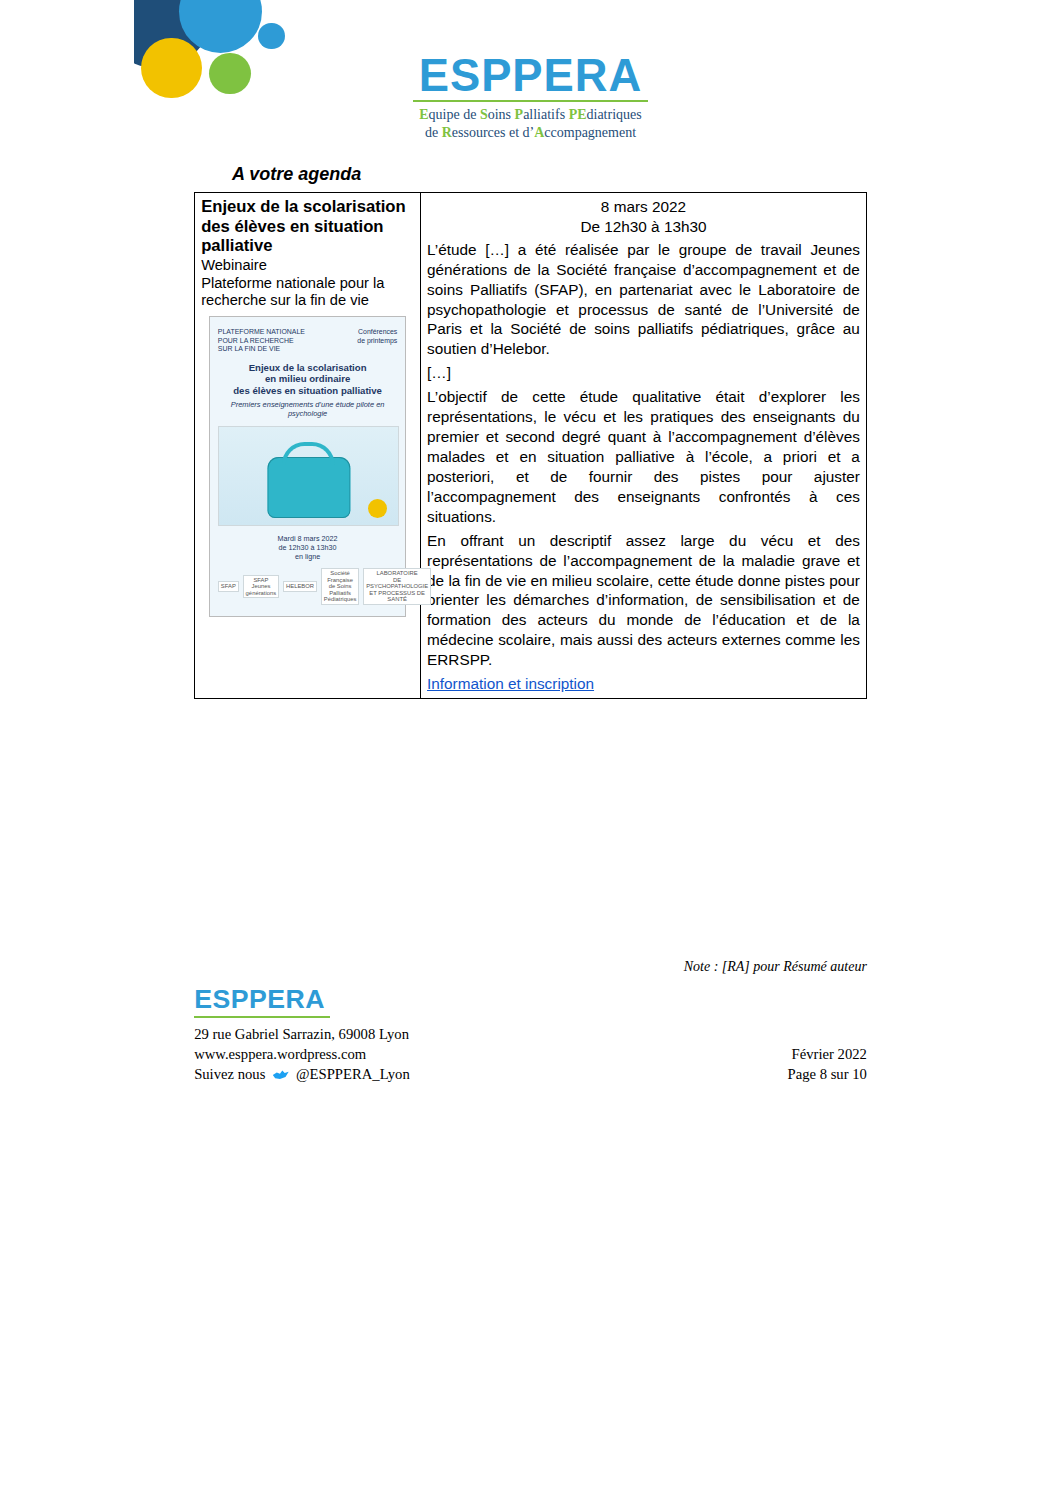ESPPERA
Equipe de Soins Palliatifs PEdiatriques
de Ressources et d’Accompagnement
A votre agenda
| Enjeux de la scolarisation des élèves en situation palliative Webinaire Plateforme nationale pour la recherche sur la fin de vie PLATEFORME NATIONALE POUR LA RECHERCHE SUR LA FIN DE VIE Conférences de printemps Enjeux de la scolarisation en milieu ordinaire des élèves en situation palliative Premiers enseignements d’une étude pilote en psychologie Mardi 8 mars 2022 de 12h30 à 13h30 en ligne SFAP SFAP Jeunes générations HELEBOR Société Française de Soins Palliatifs Pédiatriques LABORATOIRE DE PSYCHOPATHOLOGIE ET PROCESSUS DE SANTÉ | 8 mars 2022 De 12h30 à 13h30 L’étude […] a été réalisée par le groupe de travail Jeunes générations de la Société française d’accompagnement et de soins Palliatifs (SFAP), en partenariat avec le Laboratoire de psychopathologie et processus de santé de l’Université de Paris et la Société de soins palliatifs pédiatriques, grâce au soutien d’Helebor. […] L’objectif de cette étude qualitative était d’explorer les représentations, le vécu et les pratiques des enseignants du premier et second degré quant à l’accompagnement d’élèves malades et en situation palliative à l’école, a priori et a posteriori, et de fournir des pistes pour ajuster l’accompagnement des enseignants confrontés à ces situations. En offrant un descriptif assez large du vécu et des représentations de l’accompagnement de la maladie grave et de la fin de vie en milieu scolaire, cette étude donne pistes pour orienter les démarches d’information, de sensibilisation et de formation des acteurs du monde de l’éducation et de la médecine scolaire, mais aussi des acteurs externes comme les ERRSPP. Information et inscription |
Note : [RA] pour Résumé auteur
ESPPERA
29 rue Gabriel Sarrazin, 69008 Lyon
www.esppera.wordpress.com
Suivez nous @ESPPERA_Lyon
Février 2022
Page 8 sur 10